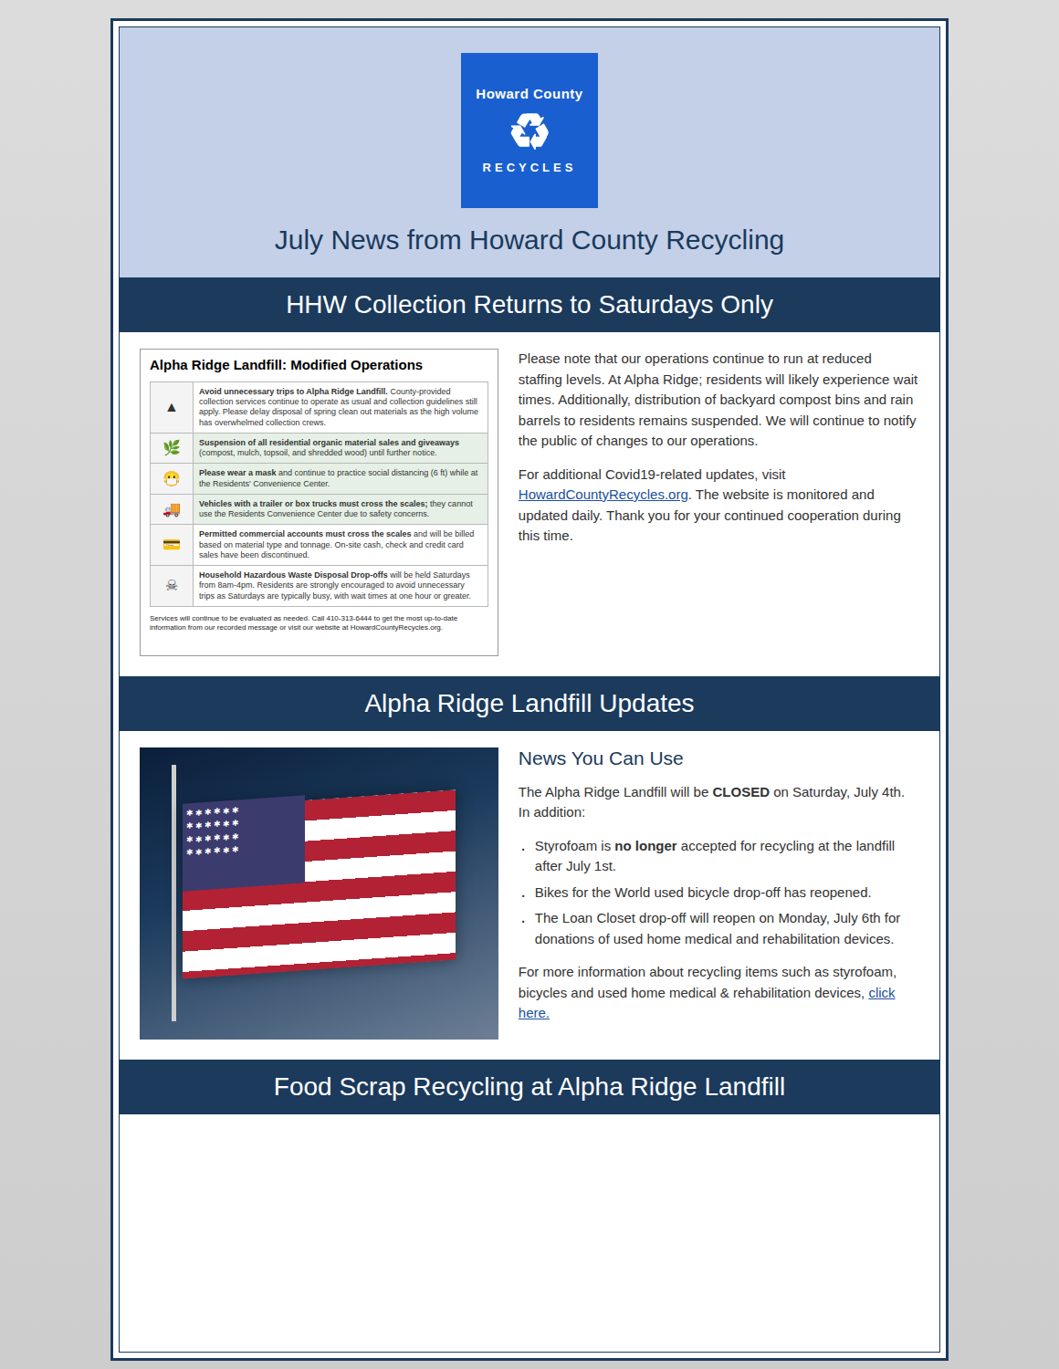Howard County ♻ RECYCLES
July News from Howard County Recycling
HHW Collection Returns to Saturdays Only
Alpha Ridge Landfill: Modified Operations
| ▲ | Avoid unnecessary trips to Alpha Ridge Landfill. County-provided collection services continue to operate as usual and collection guidelines still apply. Please delay disposal of spring clean out materials as the high volume has overwhelmed collection crews. |
| 🌿 | Suspension of all residential organic material sales and giveaways (compost, mulch, topsoil, and shredded wood) until further notice. |
| 😷 | Please wear a mask and continue to practice social distancing (6 ft) while at the Residents' Convenience Center. |
| 🚚 | Vehicles with a trailer or box trucks must cross the scales; they cannot use the Residents Convenience Center due to safety concerns. |
| 💳 | Permitted commercial accounts must cross the scales and will be billed based on material type and tonnage. On-site cash, check and credit card sales have been discontinued. |
| ☠ | Household Hazardous Waste Disposal Drop-offs will be held Saturdays from 8am-4pm. Residents are strongly encouraged to avoid unnecessary trips as Saturdays are typically busy, with wait times at one hour or greater. |
Services will continue to be evaluated as needed. Call 410-313-6444 to get the most up-to-date information from our recorded message or visit our website at HowardCountyRecycles.org.
Please note that our operations continue to run at reduced staffing levels. At Alpha Ridge; residents will likely experience wait times. Additionally, distribution of backyard compost bins and rain barrels to residents remains suspended. We will continue to notify the public of changes to our operations.
For additional Covid19-related updates, visit HowardCountyRecycles.org. The website is monitored and updated daily. Thank you for your continued cooperation during this time.
Alpha Ridge Landfill Updates
✱✱✱✱✱✱
✱✱✱✱✱✱
✱✱✱✱✱✱
✱✱✱✱✱✱
News You Can Use
The Alpha Ridge Landfill will be CLOSED on Saturday, July 4th. In addition:
Styrofoam is no longer accepted for recycling at the landfill after July 1st.
Bikes for the World used bicycle drop-off has reopened.
The Loan Closet drop-off will reopen on Monday, July 6th for donations of used home medical and rehabilitation devices.
For more information about recycling items such as styrofoam, bicycles and used home medical & rehabilitation devices, click here.
Food Scrap Recycling at Alpha Ridge Landfill